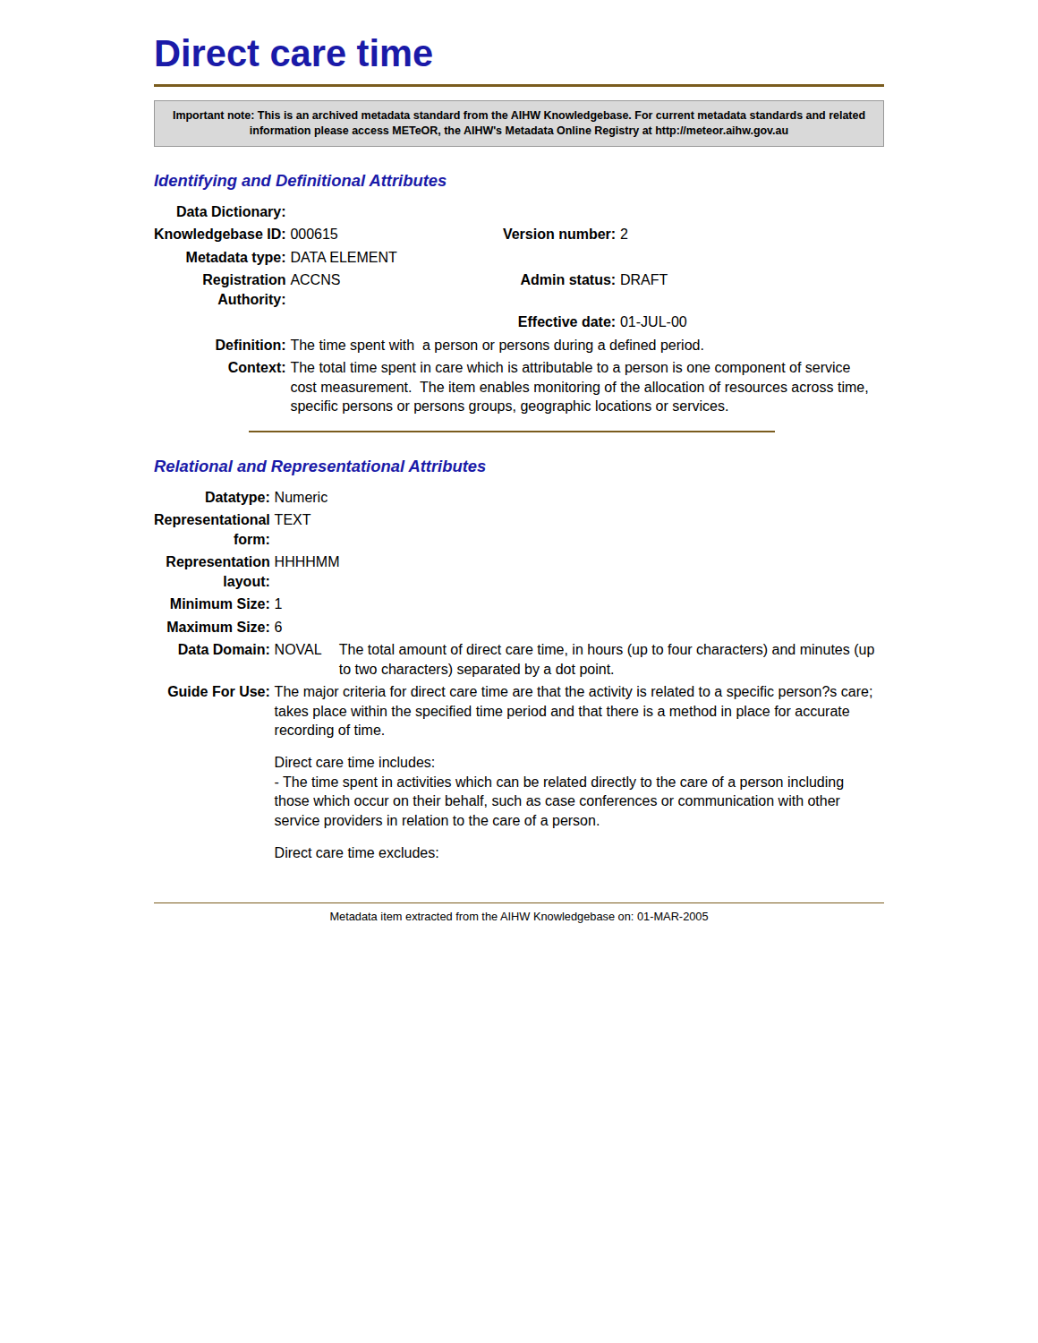Direct care time
Important note: This is an archived metadata standard from the AIHW Knowledgebase. For current metadata standards and related information please access METeOR, the AIHW's Metadata Online Registry at http://meteor.aihw.gov.au
Identifying and Definitional Attributes
| Data Dictionary: | | | |
| Knowledgebase ID: | 000615 | Version number: | 2 |
| Metadata type: | DATA ELEMENT |
| Registration Authority: | ACCNS | Admin status: | DRAFT |
| | | Effective date: | 01-JUL-00 |
| Definition: | The time spent with a person or persons during a defined period. |
| Context: | The total time spent in care which is attributable to a person is one component of service cost measurement. The item enables monitoring of the allocation of resources across time, specific persons or persons groups, geographic locations or services. |
Relational and Representational Attributes
| Datatype: | Numeric |
| Representational form: | TEXT |
| Representation layout: | HHHHMM |
| Minimum Size: | 1 |
| Maximum Size: | 6 |
| Data Domain: | NOVAL | The total amount of direct care time, in hours (up to four characters) and minutes (up to two characters) separated by a dot point. |
| Guide For Use: | The major criteria for direct care time are that the activity is related to a specific person?s care; takes place within the specified time period and that there is a method in place for accurate recording of time. Direct care time includes: - The time spent in activities which can be related directly to the care of a person including those which occur on their behalf, such as case conferences or communication with other service providers in relation to the care of a person. Direct care time excludes: |
Metadata item extracted from the AIHW Knowledgebase on: 01-MAR-2005